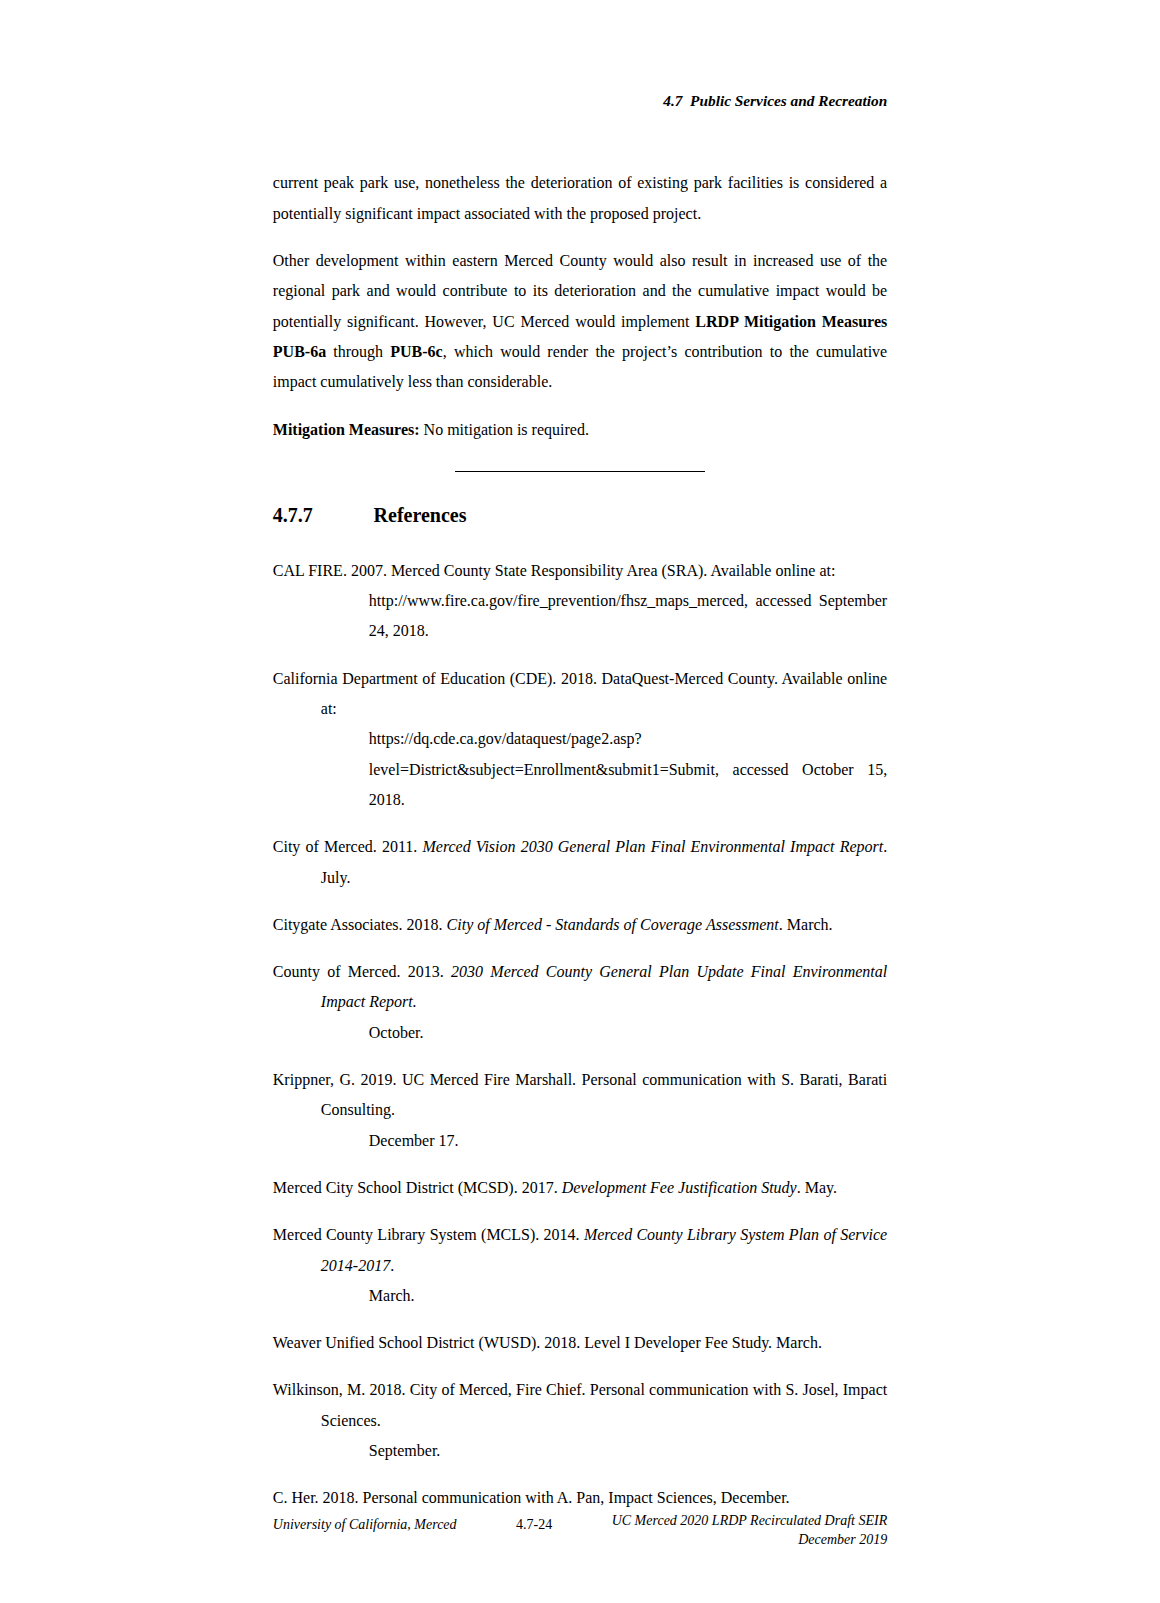4.7 Public Services and Recreation
current peak park use, nonetheless the deterioration of existing park facilities is considered a potentially significant impact associated with the proposed project.
Other development within eastern Merced County would also result in increased use of the regional park and would contribute to its deterioration and the cumulative impact would be potentially significant. However, UC Merced would implement LRDP Mitigation Measures PUB-6a through PUB-6c, which would render the project’s contribution to the cumulative impact cumulatively less than considerable.
Mitigation Measures: No mitigation is required.
4.7.7 References
CAL FIRE. 2007. Merced County State Responsibility Area (SRA). Available online at:http://www.fire.ca.gov/fire_prevention/fhsz_maps_merced, accessed September 24, 2018.
California Department of Education (CDE). 2018. DataQuest-Merced County. Available online at:https://dq.cde.ca.gov/dataquest/page2.asp?level=District&subject=Enrollment&submit1=Submit, accessed October 15, 2018.
City of Merced. 2011. Merced Vision 2030 General Plan Final Environmental Impact Report. July.
Citygate Associates. 2018. City of Merced - Standards of Coverage Assessment. March.
County of Merced. 2013. 2030 Merced County General Plan Update Final Environmental Impact Report. October.
Krippner, G. 2019. UC Merced Fire Marshall. Personal communication with S. Barati, Barati Consulting.December 17.
Merced City School District (MCSD). 2017. Development Fee Justification Study. May.
Merced County Library System (MCLS). 2014. Merced County Library System Plan of Service 2014-2017.March.
Weaver Unified School District (WUSD). 2018. Level I Developer Fee Study. March.
Wilkinson, M. 2018. City of Merced, Fire Chief. Personal communication with S. Josel, Impact Sciences.September.
C. Her. 2018. Personal communication with A. Pan, Impact Sciences, December.
University of California, Merced
4.7-24
UC Merced 2020 LRDP Recirculated Draft SEIR
December 2019